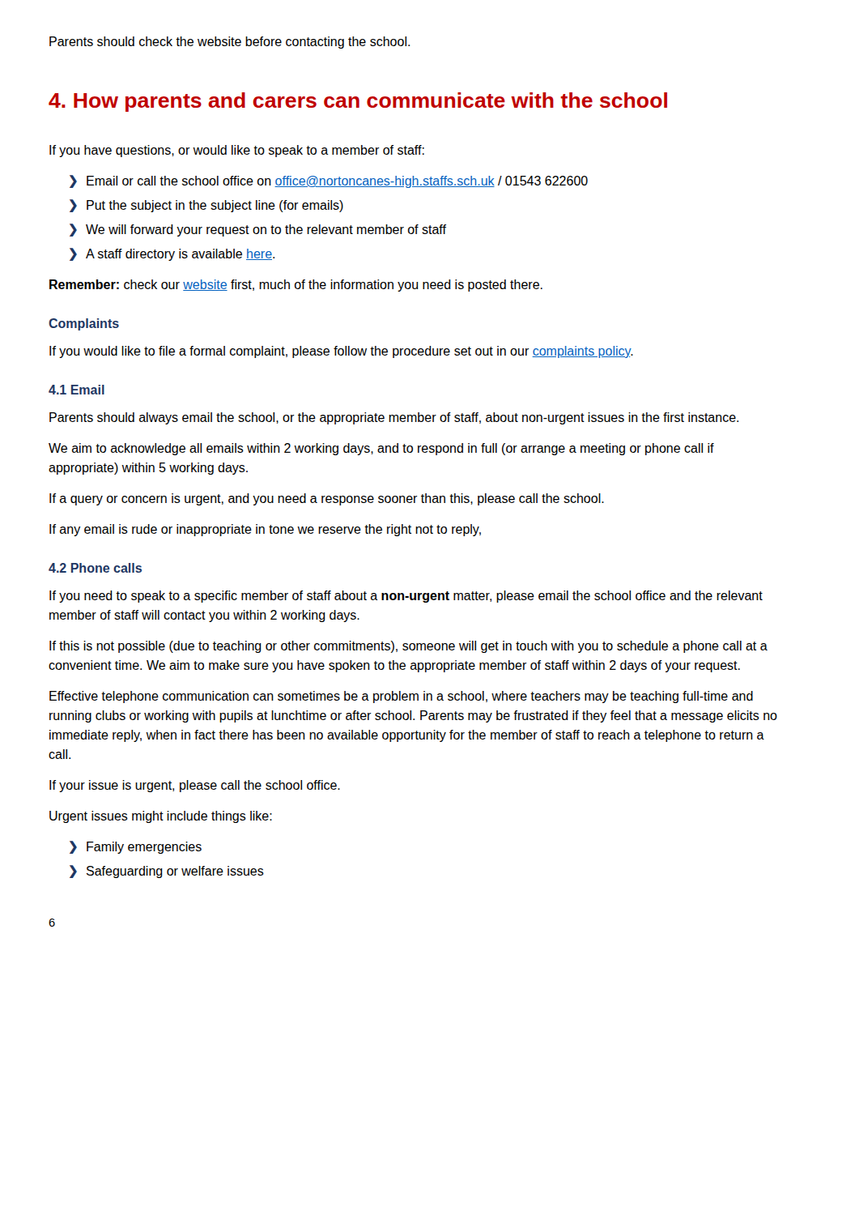Parents should check the website before contacting the school.
4. How parents and carers can communicate with the school
If you have questions, or would like to speak to a member of staff:
Email or call the school office on office@nortoncanes-high.staffs.sch.uk / 01543 622600
Put the subject in the subject line (for emails)
We will forward your request on to the relevant member of staff
A staff directory is available here.
Remember: check our website first, much of the information you need is posted there.
Complaints
If you would like to file a formal complaint, please follow the procedure set out in our complaints policy.
4.1 Email
Parents should always email the school, or the appropriate member of staff, about non-urgent issues in the first instance.
We aim to acknowledge all emails within 2 working days, and to respond in full (or arrange a meeting or phone call if appropriate) within 5 working days.
If a query or concern is urgent, and you need a response sooner than this, please call the school.
If any email is rude or inappropriate in tone we reserve the right not to reply,
4.2 Phone calls
If you need to speak to a specific member of staff about a non-urgent matter, please email the school office and the relevant member of staff will contact you within 2 working days.
If this is not possible (due to teaching or other commitments), someone will get in touch with you to schedule a phone call at a convenient time. We aim to make sure you have spoken to the appropriate member of staff within 2 days of your request.
Effective telephone communication can sometimes be a problem in a school, where teachers may be teaching full-time and running clubs or working with pupils at lunchtime or after school. Parents may be frustrated if they feel that a message elicits no immediate reply, when in fact there has been no available opportunity for the member of staff to reach a telephone to return a call.
If your issue is urgent, please call the school office.
Urgent issues might include things like:
Family emergencies
Safeguarding or welfare issues
6